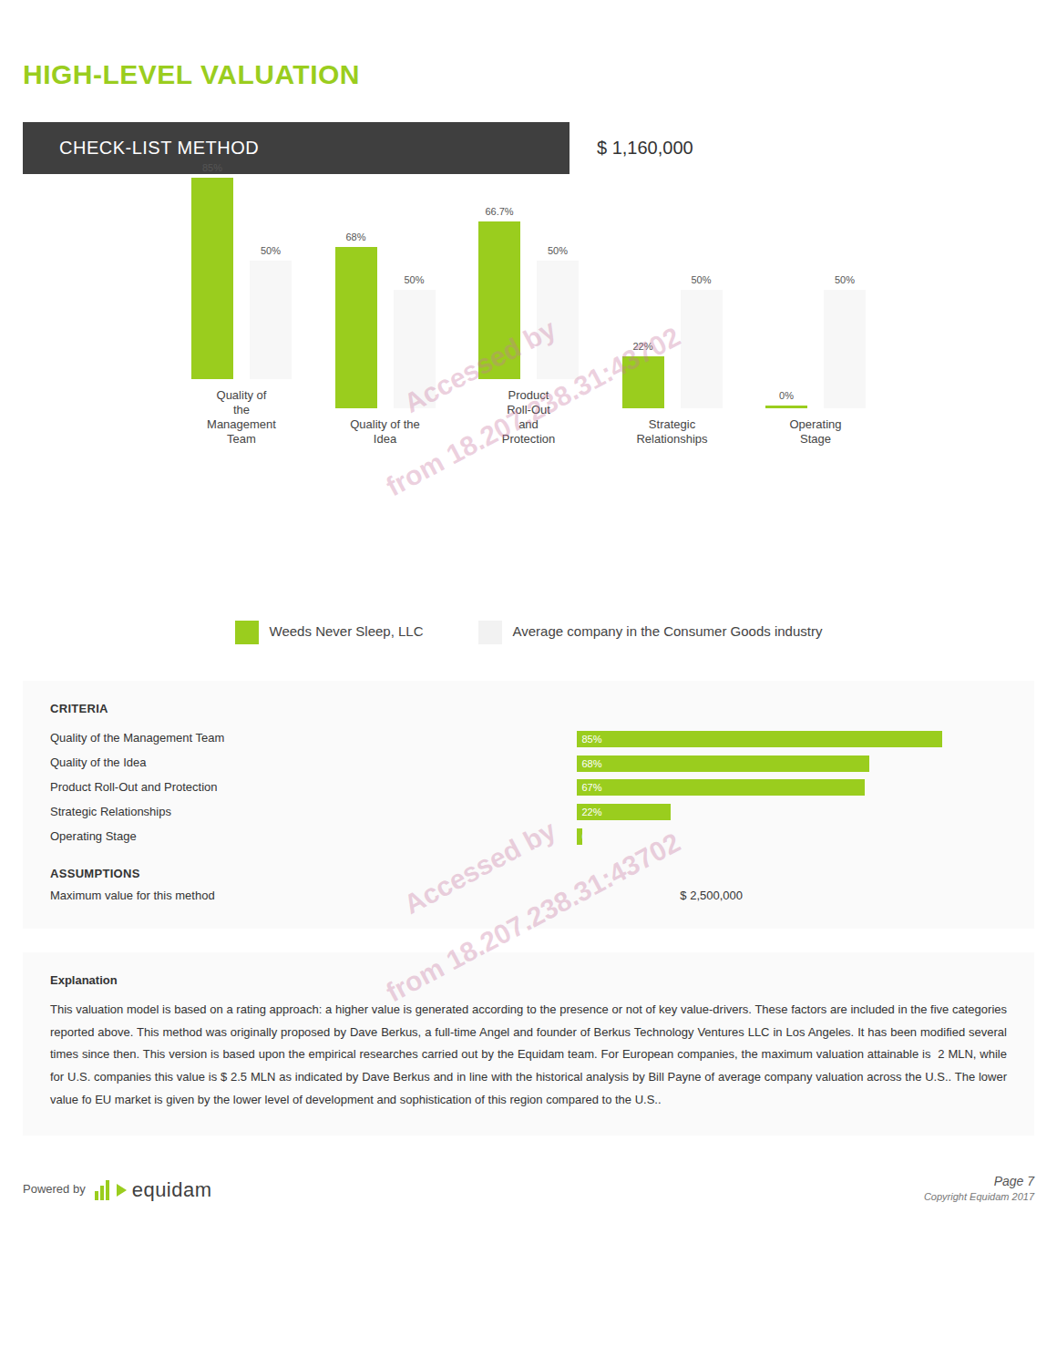HIGH-LEVEL VALUATION
CHECK-LIST METHOD
$ 1,160,000
85%
50%
Quality of
the
Management
Team
68%
50%
Quality of the
Idea
66.7%
50%
Product
Roll-Out
and
Protection
22%
50%
Strategic
Relationships
0%
50%
Operating
Stage
Weeds Never Sleep, LLC
Average company in the Consumer Goods industry
CRITERIA
| Quality of the Management Team | 85% |
| Quality of the Idea | 68% |
| Product Roll-Out and Protection | 67% |
| Strategic Relationships | 22% |
| Operating Stage | 0 |
ASSUMPTIONS
Maximum value for this method $ 2,500,000
Explanation
This valuation model is based on a rating approach: a higher value is generated according to the presence or not of key value-drivers. These factors are included in the five categories reported above. This method was originally proposed by Dave Berkus, a full-time Angel and founder of Berkus Technology Ventures LLC in Los Angeles. It has been modified several times since then. This version is based upon the empirical researches carried out by the Equidam team. For European companies, the maximum valuation attainable is 2 MLN, while for U.S. companies this value is $ 2.5 MLN as indicated by Dave Berkus and in line with the historical analysis by Bill Payne of average company valuation across the U.S.. The lower value fo EU market is given by the lower level of development and sophistication of this region compared to the U.S..
Powered by equidam
Page 7
Copyright Equidam 2017
Accessed by
from 18.207.238.31:43702
Accessed by
from 18.207.238.31:43702